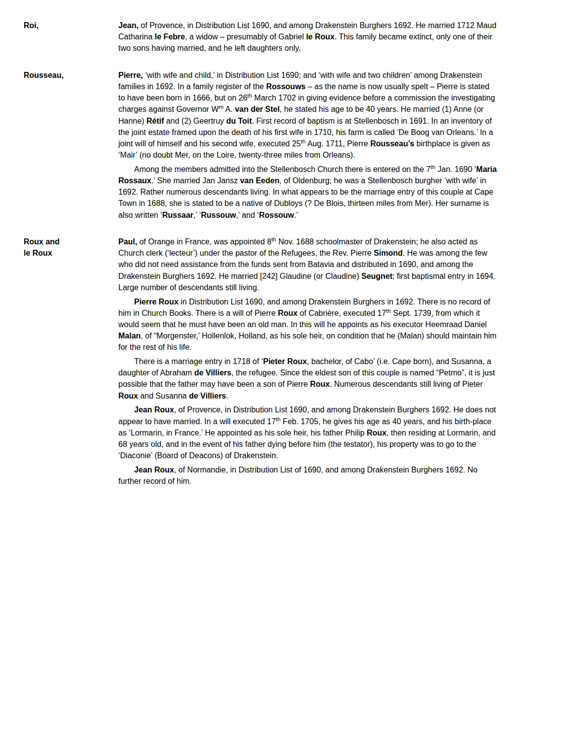Roi,
Jean, of Provence, in Distribution List 1690, and among Drakenstein Burghers 1692. He married 1712 Maud Catharina le Febre, a widow – presumably of Gabriel le Roux. This family became extinct, only one of their two sons having married, and he left daughters only.
Rousseau,
Pierre, ‘with wife and child,’ in Distribution List 1690; and ‘with wife and two children’ among Drakenstein families in 1692. In a family register of the Rossouws – as the name is now usually spelt – Pierre is stated to have been born in 1666, but on 26th March 1702 in giving evidence before a commission the investigating charges against Governor Wm A. van der Stel, he stated his age to be 40 years. He married (1) Anne (or Hanne) Rétif and (2) Geertruy du Toit. First record of baptism is at Stellenbosch in 1691. In an inventory of the joint estate framed upon the death of his first wife in 1710, his farm is called ‘De Boog van Orleans.’ In a joint will of himself and his second wife, executed 25th Aug. 1711, Pierre Rousseau’s birthplace is given as ‘Mair’ (no doubt Mer, on the Loire, twenty-three miles from Orleans).
Among the members admitted into the Stellenbosch Church there is entered on the 7th Jan. 1690 ‘Maria Rossaux.’ She married Jan Jansz van Eeden, of Oldenburg; he was a Stellenbosch burgher ‘with wife’ in 1692. Rather numerous descendants living. In what appears to be the marriage entry of this couple at Cape Town in 1688, she is stated to be a native of Dubloys (? De Blois, thirteen miles from Mer). Her surname is also written ‘Russaar,’ ‘Russouw,’ and ‘Rossouw.’
Roux and
le Roux
Paul, of Orange in France, was appointed 8th Nov. 1688 schoolmaster of Drakenstein; he also acted as Church clerk (‘lecteur’) under the pastor of the Refugees, the Rev. Pierre Simond. He was among the few who did not need assistance from the funds sent from Batavia and distributed in 1690, and among the Drakenstein Burghers 1692. He married [242] Glaudine (or Claudine) Seugnet; first baptismal entry in 1694. Large number of descendants still living.
Pierre Roux in Distribution List 1690, and among Drakenstein Burghers in 1692. There is no record of him in Church Books. There is a will of Pierre Roux of Cabrière, executed 17th Sept. 1739, from which it would seem that he must have been an old man. In this will he appoints as his executor Heemraad Daniel Malan, of “Morgenster,’ Hollenlok, Holland, as his sole heir, on condition that he (Malan) should maintain him for the rest of his life.
There is a marriage entry in 1718 of ‘Pieter Roux, bachelor, of Cabo’ (i.e. Cape born), and Susanna, a daughter of Abraham de Villiers, the refugee. Since the eldest son of this couple is named “Petmo”, it is just possible that the father may have been a son of Pierre Roux. Numerous descendants still living of Pieter Roux and Susanna de Villiers.
Jean Roux, of Provence, in Distribution List 1690, and among Drakenstein Burghers 1692. He does not appear to have married. In a will executed 17th Feb. 1705, he gives his age as 40 years, and his birth-place as ‘Lormarin, in France.’ He appointed as his sole heir, his father Philip Roux, then residing at Lormarin, and 68 years old, and in the event of his father dying before him (the testator), his property was to go to the ‘Diaconie’ (Board of Deacons) of Drakenstein.
Jean Roux, of Normandie, in Distribution List of 1690, and among Drakenstein Burghers 1692. No further record of him.